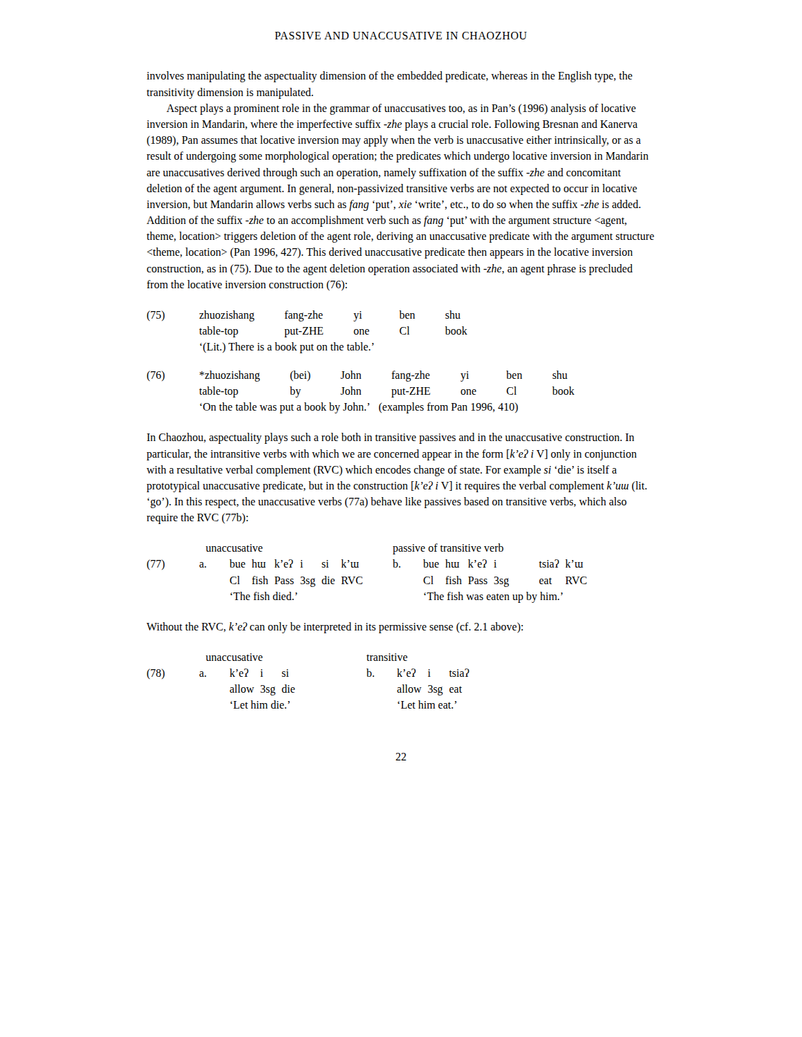PASSIVE AND UNACCUSATIVE IN CHAOZHOU
involves manipulating the aspectuality dimension of the embedded predicate, whereas in the English type, the transitivity dimension is manipulated.
Aspect plays a prominent role in the grammar of unaccusatives too, as in Pan’s (1996) analysis of locative inversion in Mandarin, where the imperfective suffix -zhe plays a crucial role. Following Bresnan and Kanerva (1989), Pan assumes that locative inversion may apply when the verb is unaccusative either intrinsically, or as a result of undergoing some morphological operation; the predicates which undergo locative inversion in Mandarin are unaccusatives derived through such an operation, namely suffixation of the suffix -zhe and concomitant deletion of the agent argument. In general, non-passivized transitive verbs are not expected to occur in locative inversion, but Mandarin allows verbs such as fang ‘put’, xie ‘write’, etc., to do so when the suffix -zhe is added. Addition of the suffix -zhe to an accomplishment verb such as fang ‘put’ with the argument structure <agent, theme, location> triggers deletion of the agent role, deriving an unaccusative predicate with the argument structure <theme, location> (Pan 1996, 427). This derived unaccusative predicate then appears in the locative inversion construction, as in (75). Due to the agent deletion operation associated with -zhe, an agent phrase is precluded from the locative inversion construction (76):
| (75) | zhuozishang | | fang-zhe | | yi | | ben | | shu |
| | table-top | | put-ZHE | | one | | Cl | | book |
| | ‘(Lit.) There is a book put on the table.’ |
| (76) | *zhuozishang | | (bei) | | John | | fang-zhe | | yi | | ben | | shu |
| | table-top | | by | | John | | put-ZHE | | one | | Cl | | book |
| | ‘On the table was put a book by John.’ (examples from Pan 1996, 410) |
In Chaozhou, aspectuality plays such a role both in transitive passives and in the unaccusative construction. In particular, the intransitive verbs with which we are concerned appear in the form [k’eʔ i V] only in conjunction with a resultative verbal complement (RVC) which encodes change of state. For example si ‘die’ is itself a prototypical unaccusative predicate, but in the construction [k’eʔ i V] it requires the verbal complement k’uɯ (lit. ‘go’). In this respect, the unaccusative verbs (77a) behave like passives based on transitive verbs, which also require the RVC (77b):
| | unaccusative | | passive of transitive verb |
| (77) | a. | bue | hɯ | k’eʔ | i | si | k’ɯ | | b. | bue | hɯ | k’eʔ | i | | tsiaʔ | k’ɯ |
| | | Cl | fish | Pass | 3sg | die | RVC | | | Cl | fish | Pass | 3sg | | eat | RVC |
| | | ‘The fish died.’ | | | ‘The fish was eaten up by him.’ |
Without the RVC, k’eʔ can only be interpreted in its permissive sense (cf. 2.1 above):
| | unaccusative | | transitive |
| (78) | a. | k’eʔ | i | si | | | b. | k’eʔ | i | tsiaʔ |
| | | allow | 3sg | die | | | | allow | 3sg | eat |
| | | ‘Let him die.’ | | | ‘Let him eat.’ |
22